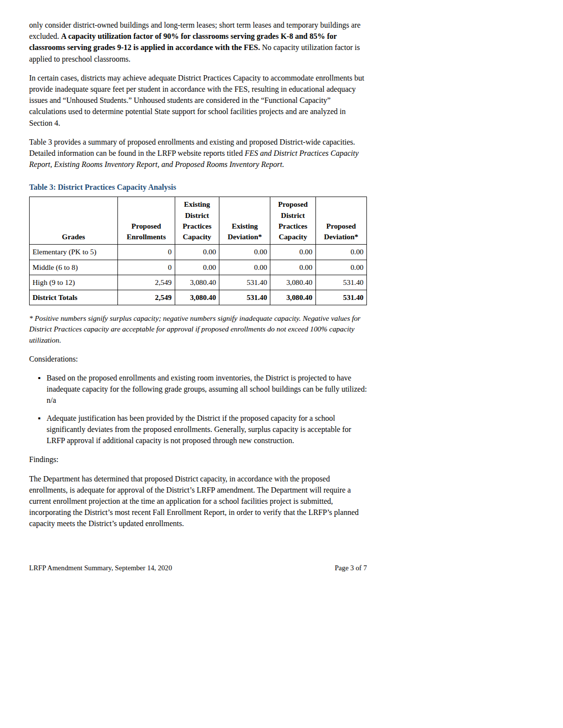only consider district-owned buildings and long-term leases; short term leases and temporary buildings are excluded. A capacity utilization factor of 90% for classrooms serving grades K-8 and 85% for classrooms serving grades 9-12 is applied in accordance with the FES. No capacity utilization factor is applied to preschool classrooms.
In certain cases, districts may achieve adequate District Practices Capacity to accommodate enrollments but provide inadequate square feet per student in accordance with the FES, resulting in educational adequacy issues and “Unhoused Students.” Unhoused students are considered in the “Functional Capacity” calculations used to determine potential State support for school facilities projects and are analyzed in Section 4.
Table 3 provides a summary of proposed enrollments and existing and proposed District-wide capacities. Detailed information can be found in the LRFP website reports titled FES and District Practices Capacity Report, Existing Rooms Inventory Report, and Proposed Rooms Inventory Report.
Table 3: District Practices Capacity Analysis
| Grades | Proposed Enrollments | Existing District Practices Capacity | Existing Deviation* | Proposed District Practices Capacity | Proposed Deviation* |
| --- | --- | --- | --- | --- | --- |
| Elementary (PK to 5) | 0 | 0.00 | 0.00 | 0.00 | 0.00 |
| Middle (6 to 8) | 0 | 0.00 | 0.00 | 0.00 | 0.00 |
| High (9 to 12) | 2,549 | 3,080.40 | 531.40 | 3,080.40 | 531.40 |
| District Totals | 2,549 | 3,080.40 | 531.40 | 3,080.40 | 531.40 |
* Positive numbers signify surplus capacity; negative numbers signify inadequate capacity. Negative values for District Practices capacity are acceptable for approval if proposed enrollments do not exceed 100% capacity utilization.
Considerations:
Based on the proposed enrollments and existing room inventories, the District is projected to have inadequate capacity for the following grade groups, assuming all school buildings can be fully utilized: n/a
Adequate justification has been provided by the District if the proposed capacity for a school significantly deviates from the proposed enrollments. Generally, surplus capacity is acceptable for LRFP approval if additional capacity is not proposed through new construction.
Findings:
The Department has determined that proposed District capacity, in accordance with the proposed enrollments, is adequate for approval of the District’s LRFP amendment. The Department will require a current enrollment projection at the time an application for a school facilities project is submitted, incorporating the District’s most recent Fall Enrollment Report, in order to verify that the LRFP’s planned capacity meets the District’s updated enrollments.
LRFP Amendment Summary, September 14, 2020 Page 3 of 7